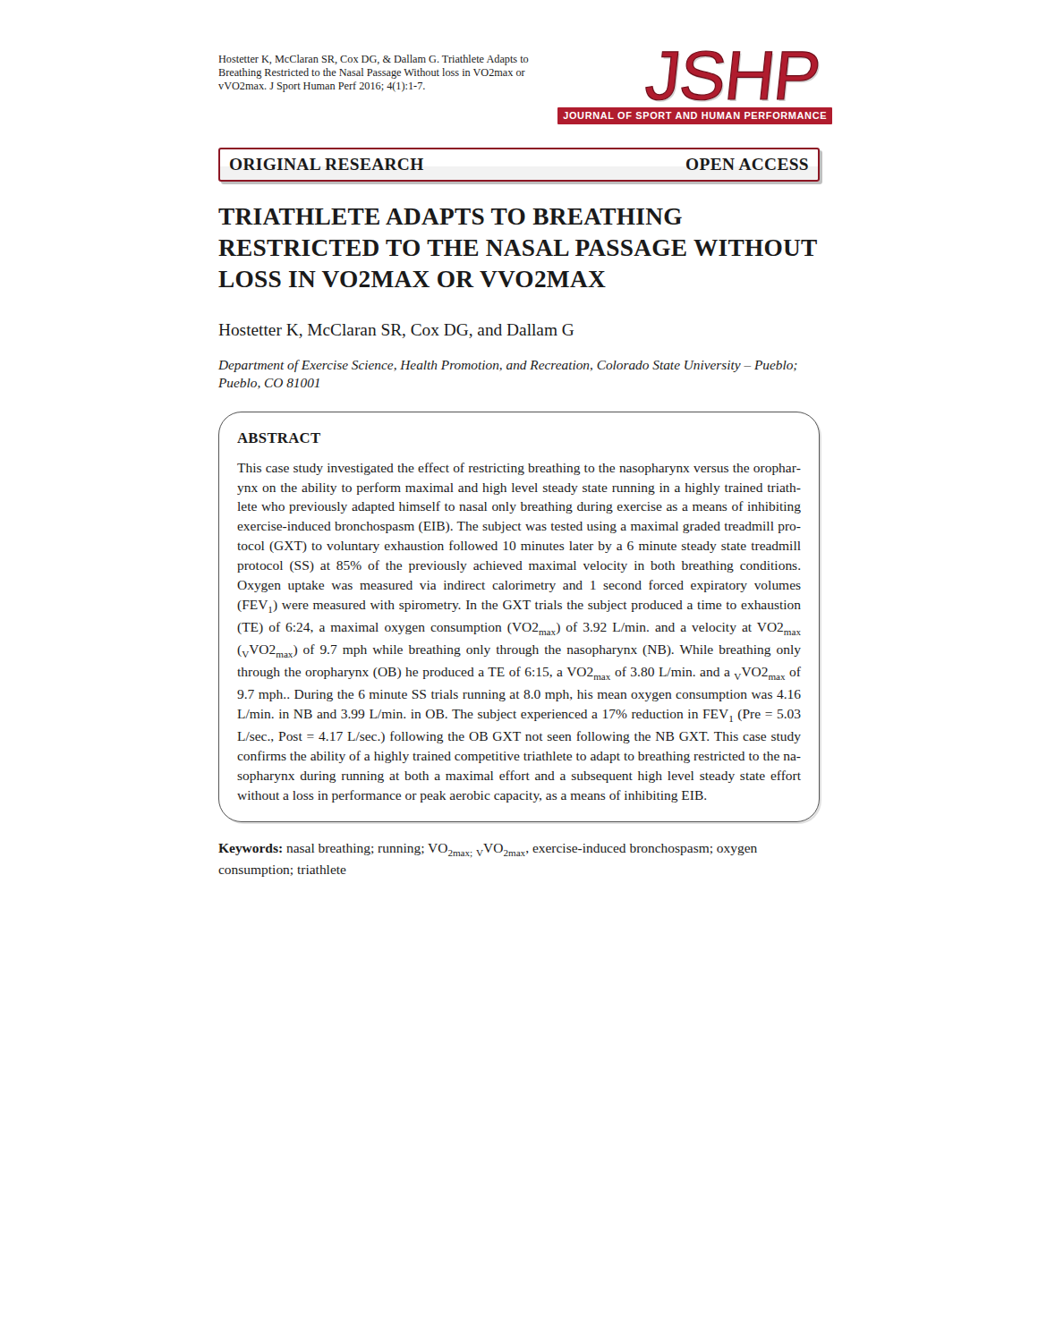Hostetter K, McClaran SR, Cox DG, & Dallam G. Triathlete Adapts to Breathing Restricted to the Nasal Passage Without loss in VO2max or vVO2max. J Sport Human Perf 2016; 4(1):1-7.
JSHP
Journal of Sport and Human Performance
ORIGINAL RESEARCH OPEN ACCESS
TRIATHLETE ADAPTS TO BREATHING RESTRICTED TO THE NASAL PASSAGE WITHOUT LOSS IN VO2MAX OR VVO2MAX
Hostetter K, McClaran SR, Cox DG, and Dallam G
Department of Exercise Science, Health Promotion, and Recreation, Colorado State University – Pueblo; Pueblo, CO 81001
ABSTRACT
This case study investigated the effect of restricting breathing to the nasopharynx versus the oropharynx on the ability to perform maximal and high level steady state running in a highly trained triathlete who previously adapted himself to nasal only breathing during exercise as a means of inhibiting exercise-induced bronchospasm (EIB). The subject was tested using a maximal graded treadmill protocol (GXT) to voluntary exhaustion followed 10 minutes later by a 6 minute steady state treadmill protocol (SS) at 85% of the previously achieved maximal velocity in both breathing conditions. Oxygen uptake was measured via indirect calorimetry and 1 second forced expiratory volumes (FEV1) were measured with spirometry. In the GXT trials the subject produced a time to exhaustion (TE) of 6:24, a maximal oxygen consumption (VO2max) of 3.92 L/min. and a velocity at VO2max (VVO2max) of 9.7 mph while breathing only through the nasopharynx (NB). While breathing only through the oropharynx (OB) he produced a TE of 6:15, a VO2max of 3.80 L/min. and a VVO2max of 9.7 mph.. During the 6 minute SS trials running at 8.0 mph, his mean oxygen consumption was 4.16 L/min. in NB and 3.99 L/min. in OB. The subject experienced a 17% reduction in FEV1 (Pre = 5.03 L/sec., Post = 4.17 L/sec.) following the OB GXT not seen following the NB GXT. This case study confirms the ability of a highly trained competitive triathlete to adapt to breathing restricted to the nasopharynx during running at both a maximal effort and a subsequent high level steady state effort without a loss in performance or peak aerobic capacity, as a means of inhibiting EIB.
Keywords: nasal breathing; running; VO2max; VVO2max, exercise-induced bronchospasm; oxygen consumption; triathlete